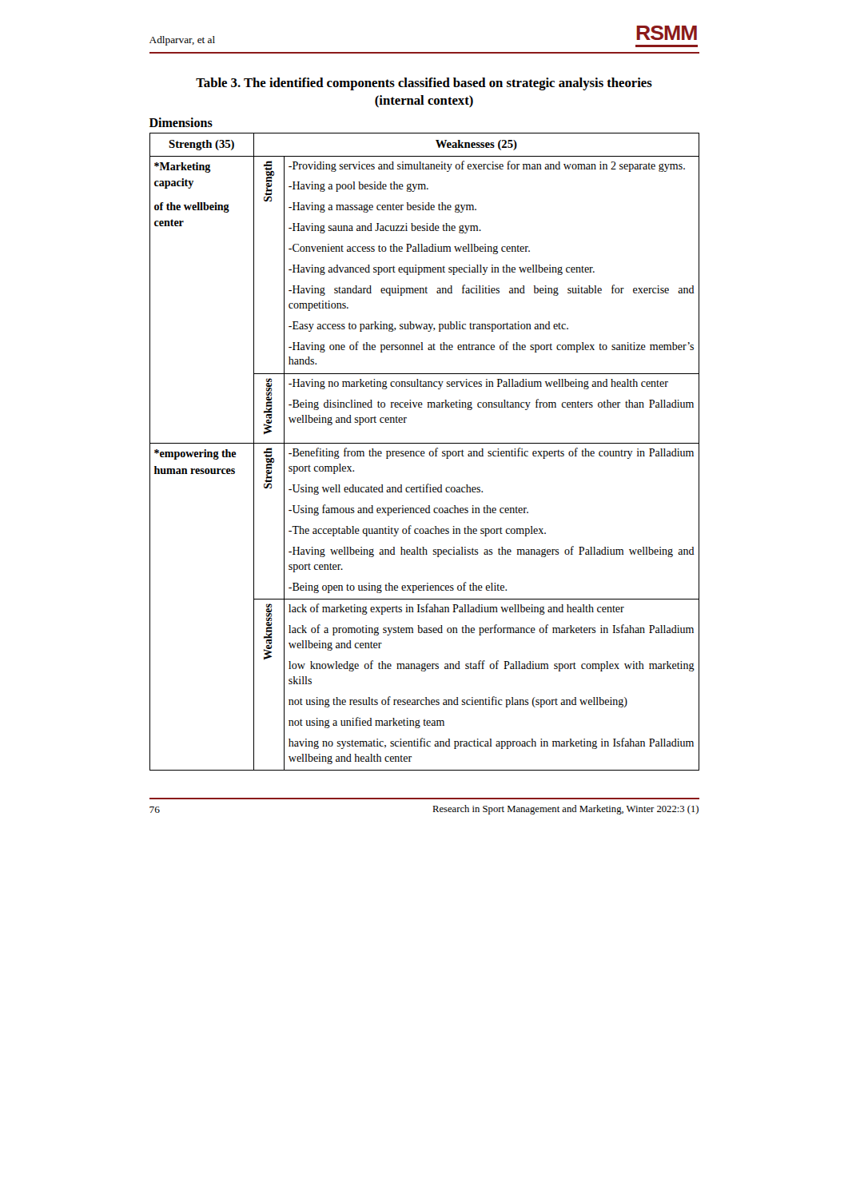Adlparvar, et al
RSMM
Table 3. The identified components classified based on strategic analysis theories
(internal context)
Dimensions
| Strength (35) | Weaknesses (25) |
| --- | --- |
| *Marketing capacity of the wellbeing center | Strength | -Providing services and simultaneity of exercise for man and woman in 2 separate gyms. -Having a pool beside the gym. -Having a massage center beside the gym. -Having sauna and Jacuzzi beside the gym. -Convenient access to the Palladium wellbeing center. -Having advanced sport equipment specially in the wellbeing center. -Having standard equipment and facilities and being suitable for exercise and competitions. -Easy access to parking, subway, public transportation and etc. -Having one of the personnel at the entrance of the sport complex to sanitize member’s hands. |
| Weaknesses | -Having no marketing consultancy services in Palladium wellbeing and health center -Being disinclined to receive marketing consultancy from centers other than Palladium wellbeing and sport center |
| *empowering the human resources | Strength | -Benefiting from the presence of sport and scientific experts of the country in Palladium sport complex. -Using well educated and certified coaches. -Using famous and experienced coaches in the center. -The acceptable quantity of coaches in the sport complex. -Having wellbeing and health specialists as the managers of Palladium wellbeing and sport center. -Being open to using the experiences of the elite. |
| Weaknesses | lack of marketing experts in Isfahan Palladium wellbeing and health center lack of a promoting system based on the performance of marketers in Isfahan Palladium wellbeing and center low knowledge of the managers and staff of Palladium sport complex with marketing skills not using the results of researches and scientific plans (sport and wellbeing) not using a unified marketing team having no systematic, scientific and practical approach in marketing in Isfahan Palladium wellbeing and health center |
76
Research in Sport Management and Marketing, Winter 2022:3 (1)